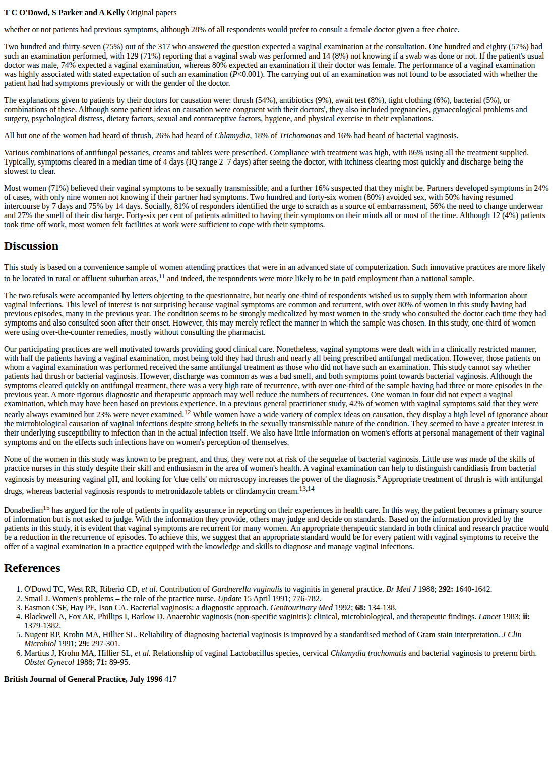T C O'Dowd, S Parker and A Kelly Original papers
whether or not patients had previous symptoms, although 28% of all respondents would prefer to consult a female doctor given a free choice.
Two hundred and thirty-seven (75%) out of the 317 who answered the question expected a vaginal examination at the consultation. One hundred and eighty (57%) had such an examination performed, with 129 (71%) reporting that a vaginal swab was performed and 14 (8%) not knowing if a swab was done or not. If the patient's usual doctor was male, 74% expected a vaginal examination, whereas 80% expected an examination if their doctor was female. The performance of a vaginal examination was highly associated with stated expectation of such an examination (P<0.001). The carrying out of an examination was not found to be associated with whether the patient had had symptoms previously or with the gender of the doctor.
The explanations given to patients by their doctors for causation were: thrush (54%), antibiotics (9%), await test (8%), tight clothing (6%), bacterial (5%), or combinations of these. Although some patient ideas on causation were congruent with their doctors', they also included pregnancies, gynaecological problems and surgery, psychological distress, dietary factors, sexual and contraceptive factors, hygiene, and physical exercise in their explanations.
All but one of the women had heard of thrush, 26% had heard of Chlamydia, 18% of Trichomonas and 16% had heard of bacterial vaginosis.
Various combinations of antifungal pessaries, creams and tablets were prescribed. Compliance with treatment was high, with 86% using all the treatment supplied. Typically, symptoms cleared in a median time of 4 days (IQ range 2–7 days) after seeing the doctor, with itchiness clearing most quickly and discharge being the slowest to clear.
Most women (71%) believed their vaginal symptoms to be sexually transmissible, and a further 16% suspected that they might be. Partners developed symptoms in 24% of cases, with only nine women not knowing if their partner had symptoms. Two hundred and forty-six women (80%) avoided sex, with 50% having resumed intercourse by 7 days and 75% by 14 days. Socially, 81% of responders identified the urge to scratch as a source of embarrassment, 56% the need to change underwear and 27% the smell of their discharge. Forty-six per cent of patients admitted to having their symptoms on their minds all or most of the time. Although 12 (4%) patients took time off work, most women felt facilities at work were sufficient to cope with their symptoms.
Discussion
This study is based on a convenience sample of women attending practices that were in an advanced state of computerization. Such innovative practices are more likely to be located in rural or affluent suburban areas,11 and indeed, the respondents were more likely to be in paid employment than a national sample.
The two refusals were accompanied by letters objecting to the questionnaire, but nearly one-third of respondents wished us to supply them with information about vaginal infections. This level of interest is not surprising because vaginal symptoms are common and recurrent, with over 80% of women in this study having had previous episodes, many in the previous year. The condition seems to be strongly medicalized by most women in the study who consulted the doctor each time they had symptoms and also consulted soon after their onset. However, this may merely reflect the manner in which the sample was chosen. In this study, one-third of women were using over-the-counter remedies, mostly without consulting the pharmacist.
Our participating practices are well motivated towards providing good clinical care. Nonetheless, vaginal symptoms were dealt with in a clinically restricted manner, with half the patients having a vaginal examination, most being told they had thrush and nearly all being prescribed antifungal medication. However, those patients on whom a vaginal examination was performed received the same antifungal treatment as those who did not have such an examination. This study cannot say whether patients had thrush or bacterial vaginosis. However, discharge was common as was a bad smell, and both symptoms point towards bacterial vaginosis. Although the symptoms cleared quickly on antifungal treatment, there was a very high rate of recurrence, with over one-third of the sample having had three or more episodes in the previous year. A more rigorous diagnostic and therapeutic approach may well reduce the numbers of recurrences. One woman in four did not expect a vaginal examination, which may have been based on previous experience. In a previous general practitioner study, 42% of women with vaginal symptoms said that they were nearly always examined but 23% were never examined.12 While women have a wide variety of complex ideas on causation, they display a high level of ignorance about the microbiological causation of vaginal infections despite strong beliefs in the sexually transmissible nature of the condition. They seemed to have a greater interest in their underlying susceptibility to infection than in the actual infection itself. We also have little information on women's efforts at personal management of their vaginal symptoms and on the effects such infections have on women's perception of themselves.
None of the women in this study was known to be pregnant, and thus, they were not at risk of the sequelae of bacterial vaginosis. Little use was made of the skills of practice nurses in this study despite their skill and enthusiasm in the area of women's health. A vaginal examination can help to distinguish candidiasis from bacterial vaginosis by measuring vaginal pH, and looking for 'clue cells' on microscopy increases the power of the diagnosis.8 Appropriate treatment of thrush is with antifungal drugs, whereas bacterial vaginosis responds to metronidazole tablets or clindamycin cream.13,14
Donabedian15 has argued for the role of patients in quality assurance in reporting on their experiences in health care. In this way, the patient becomes a primary source of information but is not asked to judge. With the information they provide, others may judge and decide on standards. Based on the information provided by the patients in this study, it is evident that vaginal symptoms are recurrent for many women. An appropriate therapeutic standard in both clinical and research practice would be a reduction in the recurrence of episodes. To achieve this, we suggest that an appropriate standard would be for every patient with vaginal symptoms to receive the offer of a vaginal examination in a practice equipped with the knowledge and skills to diagnose and manage vaginal infections.
References
O'Dowd TC, West RR, Riberio CD, et al. Contribution of Gardnerella vaginalis to vaginitis in general practice. Br Med J 1988; 292: 1640-1642.
Smail J. Women's problems – the role of the practice nurse. Update 15 April 1991; 776-782.
Easmon CSF, Hay PE, Ison CA. Bacterial vaginosis: a diagnostic approach. Genitourinary Med 1992; 68: 134-138.
Blackwell A, Fox AR, Phillips I, Barlow D. Anaerobic vaginosis (non-specific vaginitis): clinical, microbiological, and therapeutic findings. Lancet 1983; ii: 1379-1382.
Nugent RP, Krohn MA, Hillier SL. Reliability of diagnosing bacterial vaginosis is improved by a standardised method of Gram stain interpretation. J Clin Microbiol 1991; 29: 297-301.
Martius J, Krohn MA, Hillier SL, et al. Relationship of vaginal Lactobacillus species, cervical Chlamydia trachomatis and bacterial vaginosis to preterm birth. Obstet Gynecol 1988; 71: 89-95.
British Journal of General Practice, July 1996 417